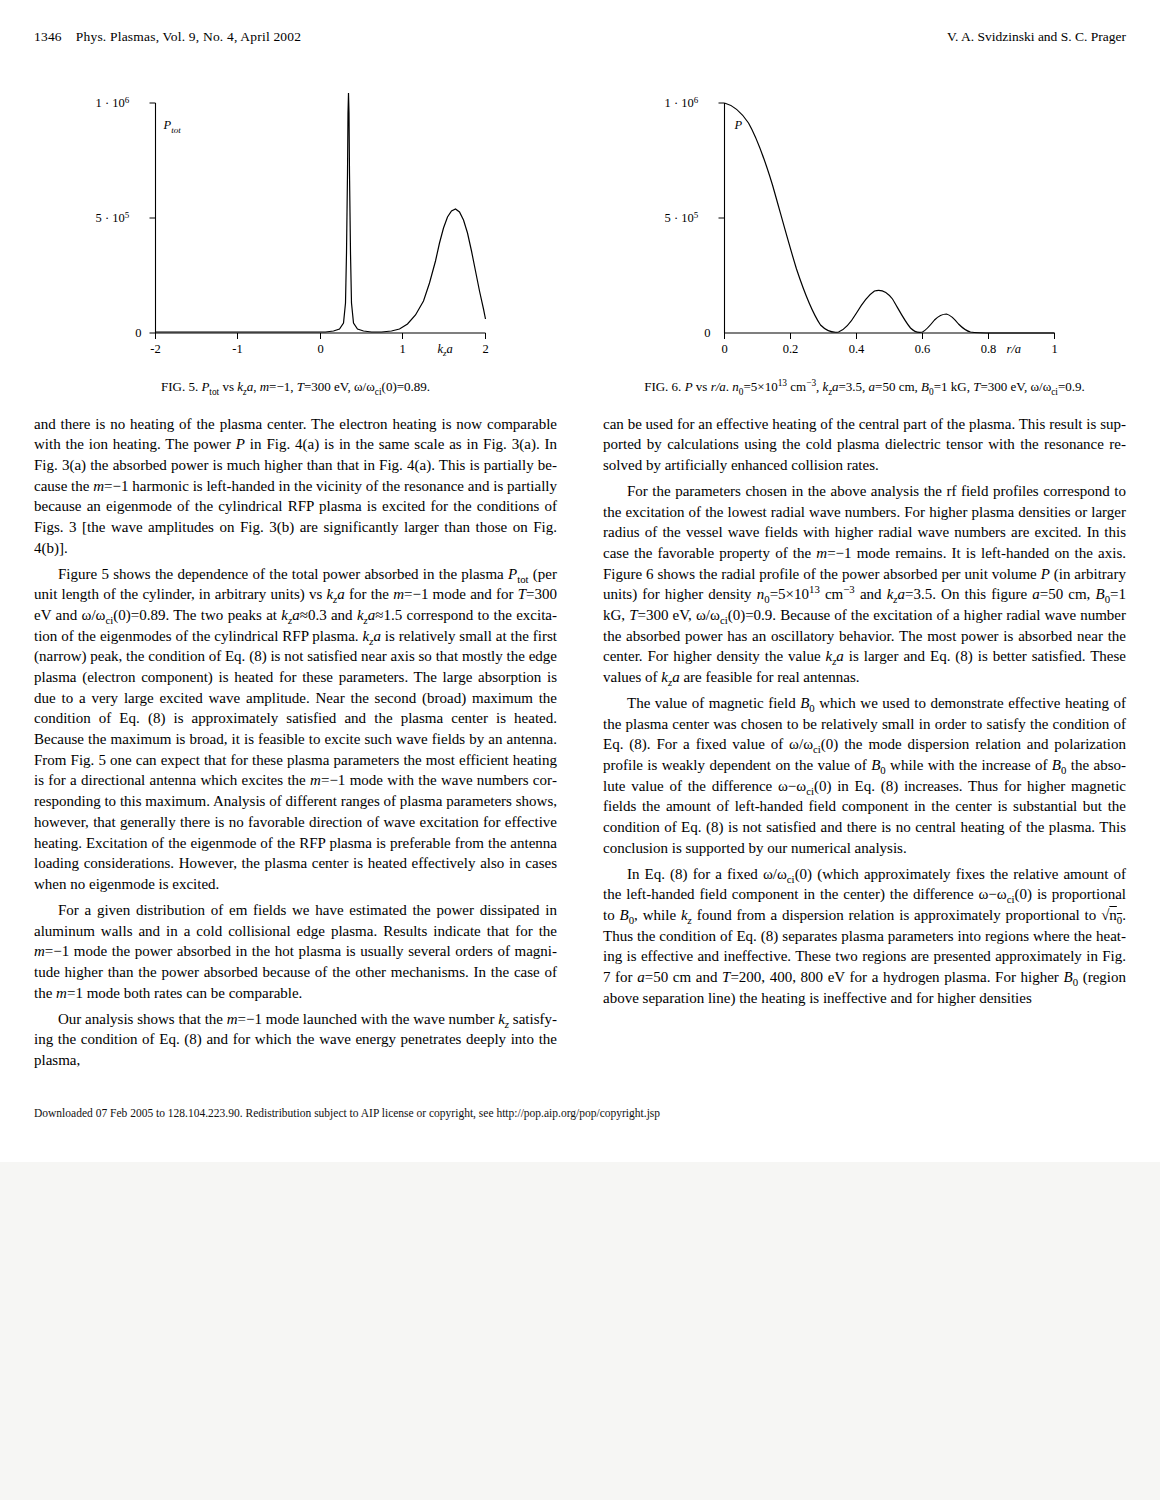1346 Phys. Plasmas, Vol. 9, No. 4, April 2002
V. A. Svidzinski and S. C. Prager
1 · 106 5 · 105 0 Ptot -2 -1 0 1 2 kza
FIG. 5. Ptot vs kza, m=−1, T=300 eV, ω/ωci(0)=0.89.
and there is no heating of the plasma center. The electron heating is now comparable with the ion heating. The power P in Fig. 4(a) is in the same scale as in Fig. 3(a). In Fig. 3(a) the absorbed power is much higher than that in Fig. 4(a). This is partially because the m=−1 harmonic is left-handed in the vicinity of the resonance and is partially because an eigenmode of the cylindrical RFP plasma is excited for the conditions of Figs. 3 [the wave amplitudes on Fig. 3(b) are significantly larger than those on Fig. 4(b)].
Figure 5 shows the dependence of the total power absorbed in the plasma Ptot (per unit length of the cylinder, in arbitrary units) vs kza for the m=−1 mode and for T=300 eV and ω/ωci(0)=0.89. The two peaks at kza≈0.3 and kza≈1.5 correspond to the excitation of the eigenmodes of the cylindrical RFP plasma. kza is relatively small at the first (narrow) peak, the condition of Eq. (8) is not satisfied near axis so that mostly the edge plasma (electron component) is heated for these parameters. The large absorption is due to a very large excited wave amplitude. Near the second (broad) maximum the condition of Eq. (8) is approximately satisfied and the plasma center is heated. Because the maximum is broad, it is feasible to excite such wave fields by an antenna. From Fig. 5 one can expect that for these plasma parameters the most efficient heating is for a directional antenna which excites the m=−1 mode with the wave numbers corresponding to this maximum. Analysis of different ranges of plasma parameters shows, however, that generally there is no favorable direction of wave excitation for effective heating. Excitation of the eigenmode of the RFP plasma is preferable from the antenna loading considerations. However, the plasma center is heated effectively also in cases when no eigenmode is excited.
For a given distribution of em fields we have estimated the power dissipated in aluminum walls and in a cold collisional edge plasma. Results indicate that for the m=−1 mode the power absorbed in the hot plasma is usually several orders of magnitude higher than the power absorbed because of the other mechanisms. In the case of the m=1 mode both rates can be comparable.
Our analysis shows that the m=−1 mode launched with the wave number kz satisfying the condition of Eq. (8) and for which the wave energy penetrates deeply into the plasma,
1 · 106 5 · 105 0 P 0 0.2 0.4 0.6 0.8 1 r/a
FIG. 6. P vs r/a. n0=5×1013 cm−3, kza=3.5, a=50 cm, B0=1 kG, T=300 eV, ω/ωci=0.9.
can be used for an effective heating of the central part of the plasma. This result is supported by calculations using the cold plasma dielectric tensor with the resonance resolved by artificially enhanced collision rates.
For the parameters chosen in the above analysis the rf field profiles correspond to the excitation of the lowest radial wave numbers. For higher plasma densities or larger radius of the vessel wave fields with higher radial wave numbers are excited. In this case the favorable property of the m=−1 mode remains. It is left-handed on the axis. Figure 6 shows the radial profile of the power absorbed per unit volume P (in arbitrary units) for higher density n0=5×1013 cm−3 and kza=3.5. On this figure a=50 cm, B0=1 kG, T=300 eV, ω/ωci(0)=0.9. Because of the excitation of a higher radial wave number the absorbed power has an oscillatory behavior. The most power is absorbed near the center. For higher density the value kza is larger and Eq. (8) is better satisfied. These values of kza are feasible for real antennas.
The value of magnetic field B0 which we used to demonstrate effective heating of the plasma center was chosen to be relatively small in order to satisfy the condition of Eq. (8). For a fixed value of ω/ωci(0) the mode dispersion relation and polarization profile is weakly dependent on the value of B0 while with the increase of B0 the absolute value of the difference ω−ωci(0) in Eq. (8) increases. Thus for higher magnetic fields the amount of left-handed field component in the center is substantial but the condition of Eq. (8) is not satisfied and there is no central heating of the plasma. This conclusion is supported by our numerical analysis.
In Eq. (8) for a fixed ω/ωci(0) (which approximately fixes the relative amount of the left-handed field component in the center) the difference ω−ωci(0) is proportional to B0, while kz found from a dispersion relation is approximately proportional to √n0. Thus the condition of Eq. (8) separates plasma parameters into regions where the heating is effective and ineffective. These two regions are presented approximately in Fig. 7 for a=50 cm and T=200, 400, 800 eV for a hydrogen plasma. For higher B0 (region above separation line) the heating is ineffective and for higher densities
Downloaded 07 Feb 2005 to 128.104.223.90. Redistribution subject to AIP license or copyright, see http://pop.aip.org/pop/copyright.jsp